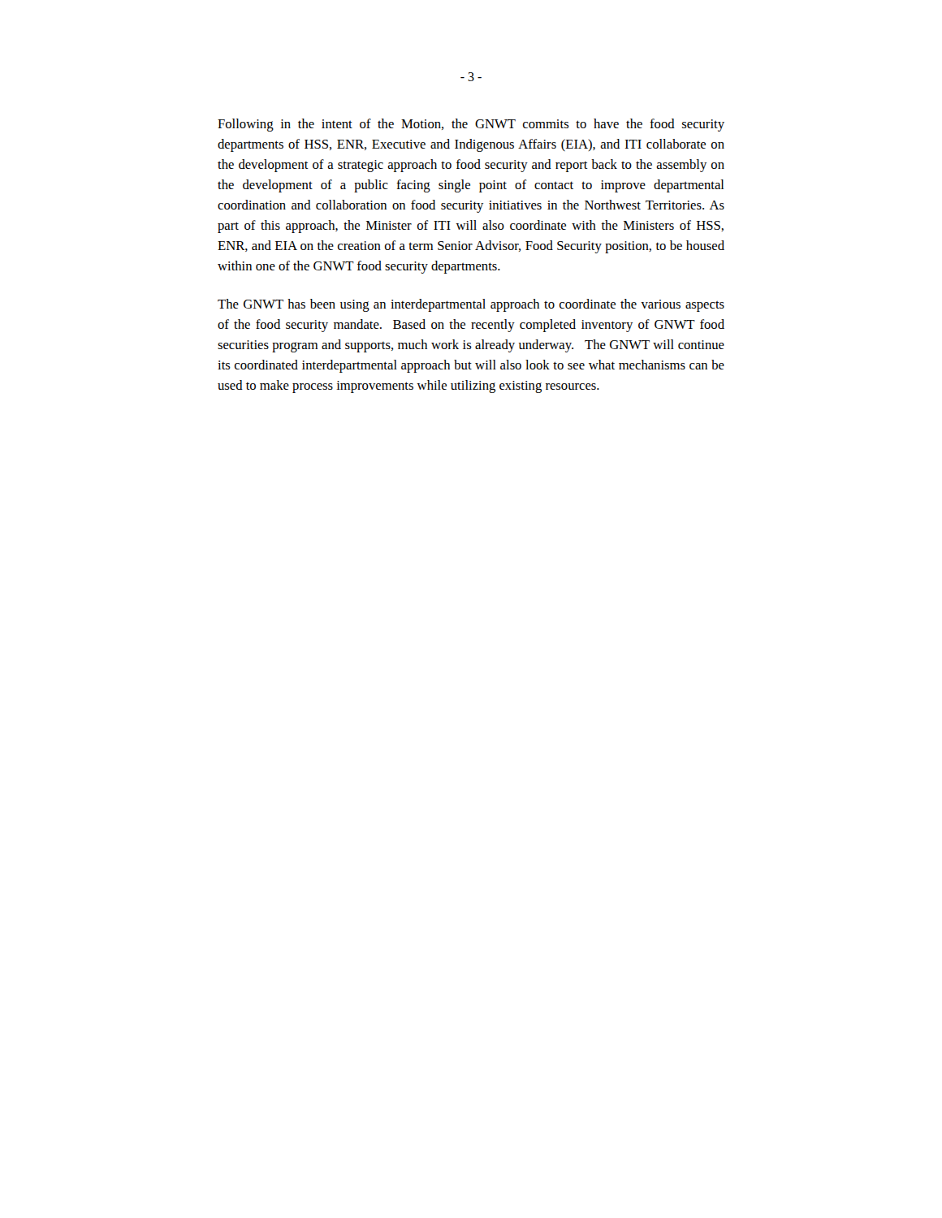- 3 -
Following in the intent of the Motion, the GNWT commits to have the food security departments of HSS, ENR, Executive and Indigenous Affairs (EIA), and ITI collaborate on the development of a strategic approach to food security and report back to the assembly on the development of a public facing single point of contact to improve departmental coordination and collaboration on food security initiatives in the Northwest Territories. As part of this approach, the Minister of ITI will also coordinate with the Ministers of HSS, ENR, and EIA on the creation of a term Senior Advisor, Food Security position, to be housed within one of the GNWT food security departments.
The GNWT has been using an interdepartmental approach to coordinate the various aspects of the food security mandate. Based on the recently completed inventory of GNWT food securities program and supports, much work is already underway. The GNWT will continue its coordinated interdepartmental approach but will also look to see what mechanisms can be used to make process improvements while utilizing existing resources.